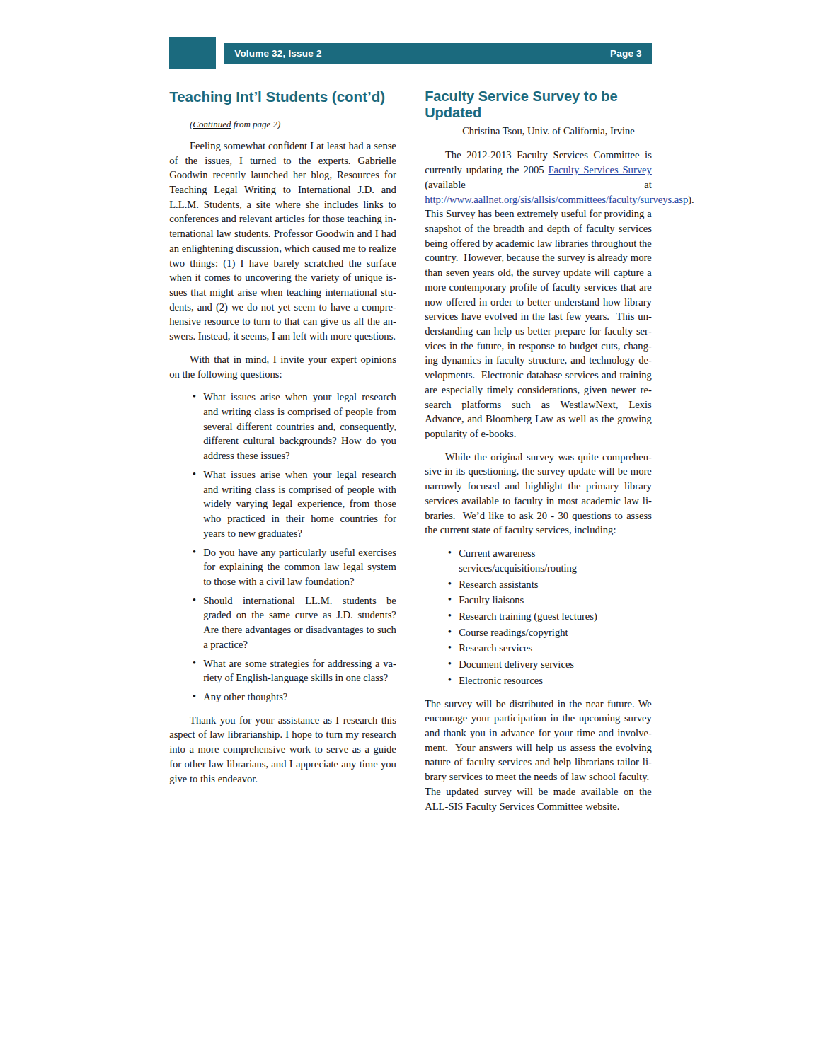Volume 32, Issue 2 Page 3
Teaching Int’l Students (cont’d)
(Continued from page 2)
Feeling somewhat confident I at least had a sense of the issues, I turned to the experts. Gabrielle Goodwin recently launched her blog, Resources for Teaching Legal Writing to International J.D. and L.L.M. Students, a site where she includes links to conferences and relevant articles for those teaching international law students. Professor Goodwin and I had an enlightening discussion, which caused me to realize two things: (1) I have barely scratched the surface when it comes to uncovering the variety of unique issues that might arise when teaching international students, and (2) we do not yet seem to have a comprehensive resource to turn to that can give us all the answers. Instead, it seems, I am left with more questions.
With that in mind, I invite your expert opinions on the following questions:
What issues arise when your legal research and writing class is comprised of people from several different countries and, consequently, different cultural backgrounds? How do you address these issues?
What issues arise when your legal research and writing class is comprised of people with widely varying legal experience, from those who practiced in their home countries for years to new graduates?
Do you have any particularly useful exercises for explaining the common law legal system to those with a civil law foundation?
Should international LL.M. students be graded on the same curve as J.D. students? Are there advantages or disadvantages to such a practice?
What are some strategies for addressing a variety of English-language skills in one class?
Any other thoughts?
Thank you for your assistance as I research this aspect of law librarianship. I hope to turn my research into a more comprehensive work to serve as a guide for other law librarians, and I appreciate any time you give to this endeavor.
Faculty Service Survey to be Updated
Christina Tsou, Univ. of California, Irvine
The 2012-2013 Faculty Services Committee is currently updating the 2005 Faculty Services Survey (available at http://www.aallnet.org/sis/allsis/committees/faculty/surveys.asp). This Survey has been extremely useful for providing a snapshot of the breadth and depth of faculty services being offered by academic law libraries throughout the country. However, because the survey is already more than seven years old, the survey update will capture a more contemporary profile of faculty services that are now offered in order to better understand how library services have evolved in the last few years. This understanding can help us better prepare for faculty services in the future, in response to budget cuts, changing dynamics in faculty structure, and technology developments. Electronic database services and training are especially timely considerations, given newer research platforms such as WestlawNext, Lexis Advance, and Bloomberg Law as well as the growing popularity of e-books.
While the original survey was quite comprehensive in its questioning, the survey update will be more narrowly focused and highlight the primary library services available to faculty in most academic law libraries. We’d like to ask 20 - 30 questions to assess the current state of faculty services, including:
Current awareness services/acquisitions/routing
Research assistants
Faculty liaisons
Research training (guest lectures)
Course readings/copyright
Research services
Document delivery services
Electronic resources
The survey will be distributed in the near future. We encourage your participation in the upcoming survey and thank you in advance for your time and involvement. Your answers will help us assess the evolving nature of faculty services and help librarians tailor library services to meet the needs of law school faculty. The updated survey will be made available on the ALL-SIS Faculty Services Committee website.